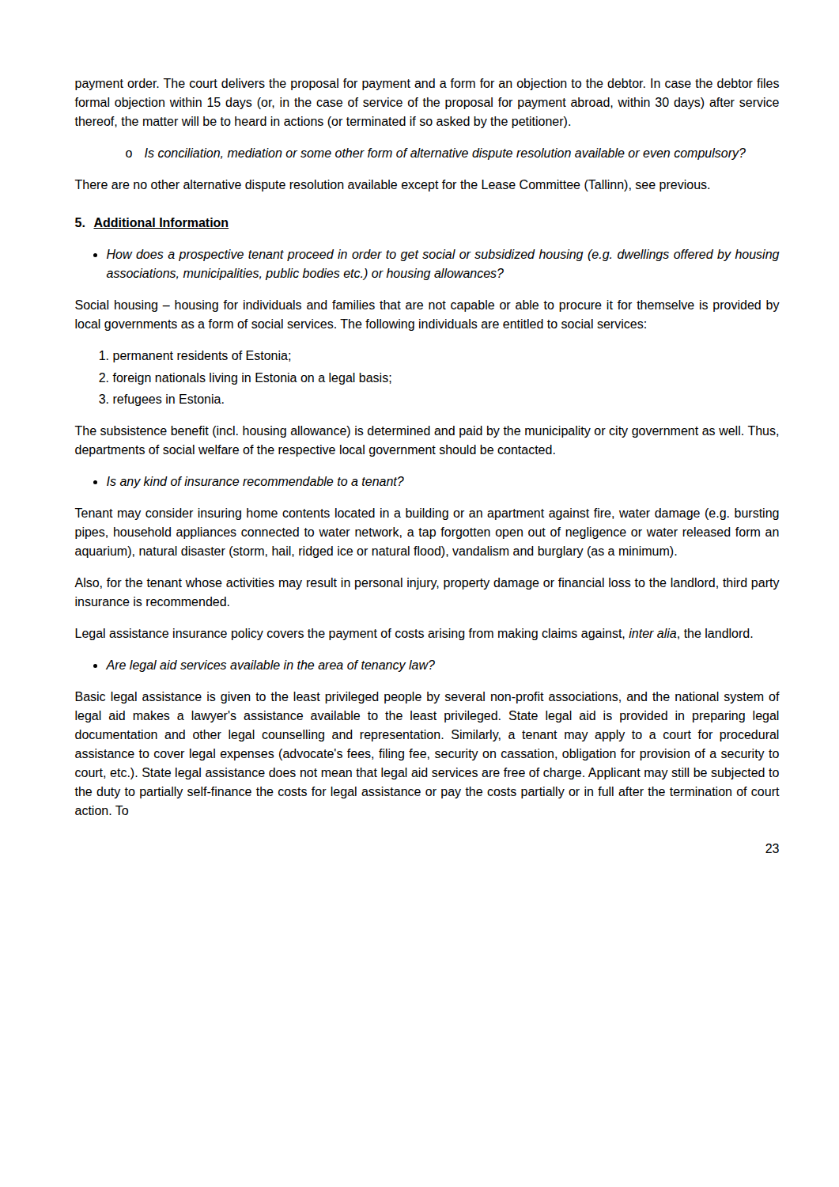payment order. The court delivers the proposal for payment and a form for an objection to the debtor. In case the debtor files formal objection within 15 days (or, in the case of service of the proposal for payment abroad, within 30 days) after service thereof, the matter will be to heard in actions (or terminated if so asked by the petitioner).
oIs conciliation, mediation or some other form of alternative dispute resolution available or even compulsory?
There are no other alternative dispute resolution available except for the Lease Committee (Tallinn), see previous.
5. Additional Information
How does a prospective tenant proceed in order to get social or subsidized housing (e.g. dwellings offered by housing associations, municipalities, public bodies etc.) or housing allowances?
Social housing – housing for individuals and families that are not capable or able to procure it for themselve is provided by local governments as a form of social services. The following individuals are entitled to social services:
permanent residents of Estonia;
foreign nationals living in Estonia on a legal basis;
refugees in Estonia.
The subsistence benefit (incl. housing allowance) is determined and paid by the municipality or city government as well. Thus, departments of social welfare of the respective local government should be contacted.
Is any kind of insurance recommendable to a tenant?
Tenant may consider insuring home contents located in a building or an apartment against fire, water damage (e.g. bursting pipes, household appliances connected to water network, a tap forgotten open out of negligence or water released form an aquarium), natural disaster (storm, hail, ridged ice or natural flood), vandalism and burglary (as a minimum).
Also, for the tenant whose activities may result in personal injury, property damage or financial loss to the landlord, third party insurance is recommended.
Legal assistance insurance policy covers the payment of costs arising from making claims against, inter alia, the landlord.
Are legal aid services available in the area of tenancy law?
Basic legal assistance is given to the least privileged people by several non-profit associations, and the national system of legal aid makes a lawyer's assistance available to the least privileged. State legal aid is provided in preparing legal documentation and other legal counselling and representation. Similarly, a tenant may apply to a court for procedural assistance to cover legal expenses (advocate's fees, filing fee, security on cassation, obligation for provision of a security to court, etc.). State legal assistance does not mean that legal aid services are free of charge. Applicant may still be subjected to the duty to partially self-finance the costs for legal assistance or pay the costs partially or in full after the termination of court action. To
23